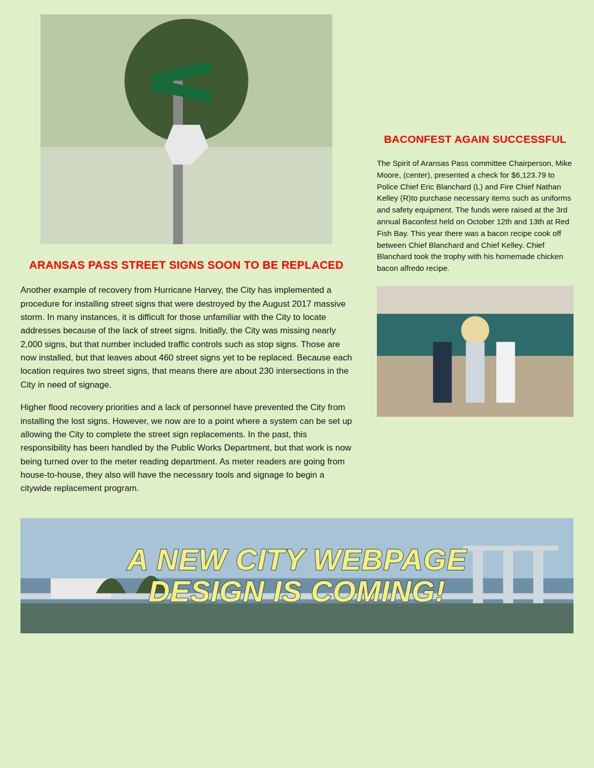ARANSAS PASS STREET SIGNS SOON TO BE REPLACED
Another example of recovery from Hurricane Harvey, the City has implemented a procedure for installing street signs that were destroyed by the August 2017 massive storm. In many instances, it is difficult for those unfamiliar with the City to locate addresses because of the lack of street signs. Initially, the City was missing nearly 2,000 signs, but that number included traffic controls such as stop signs. Those are now installed, but that leaves about 460 street signs yet to be replaced. Because each location requires two street signs, that means there are about 230 intersections in the City in need of signage.
Higher flood recovery priorities and a lack of personnel have prevented the City from installing the lost signs. However, we now are to a point where a system can be set up allowing the City to complete the street sign replacements. In the past, this responsibility has been handled by the Public Works Department, but that work is now being turned over to the meter reading department. As meter readers are going from house-to-house, they also will have the necessary tools and signage to begin a citywide replacement program.
BACONFEST AGAIN SUCCESSFUL
The Spirit of Aransas Pass committee Chairperson, Mike Moore, (center), presented a check for $6,123.79 to Police Chief Eric Blanchard (L) and Fire Chief Nathan Kelley (R)to purchase necessary items such as uniforms and safety equipment. The funds were raised at the 3rd annual Baconfest held on October 12th and 13th at Red Fish Bay. This year there was a bacon recipe cook off between Chief Blanchard and Chief Kelley. Chief Blanchard took the trophy with his homemade chicken bacon alfredo recipe.
A NEW CITY WEBPAGE DESIGN IS COMING!